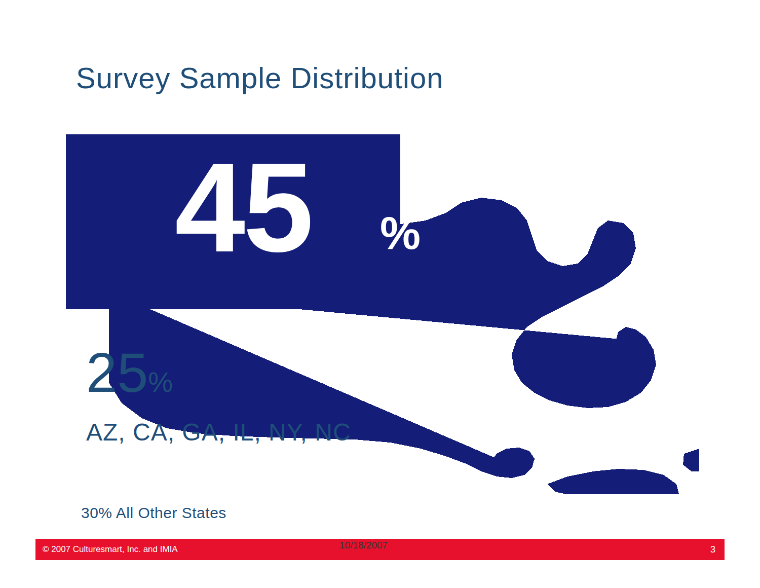Survey Sample Distribution
45%
25%
AZ, CA, GA, IL, NY, NC
30% All Other States
© 2007 Culturesmart, Inc. and IMIA 10/18/2007 3